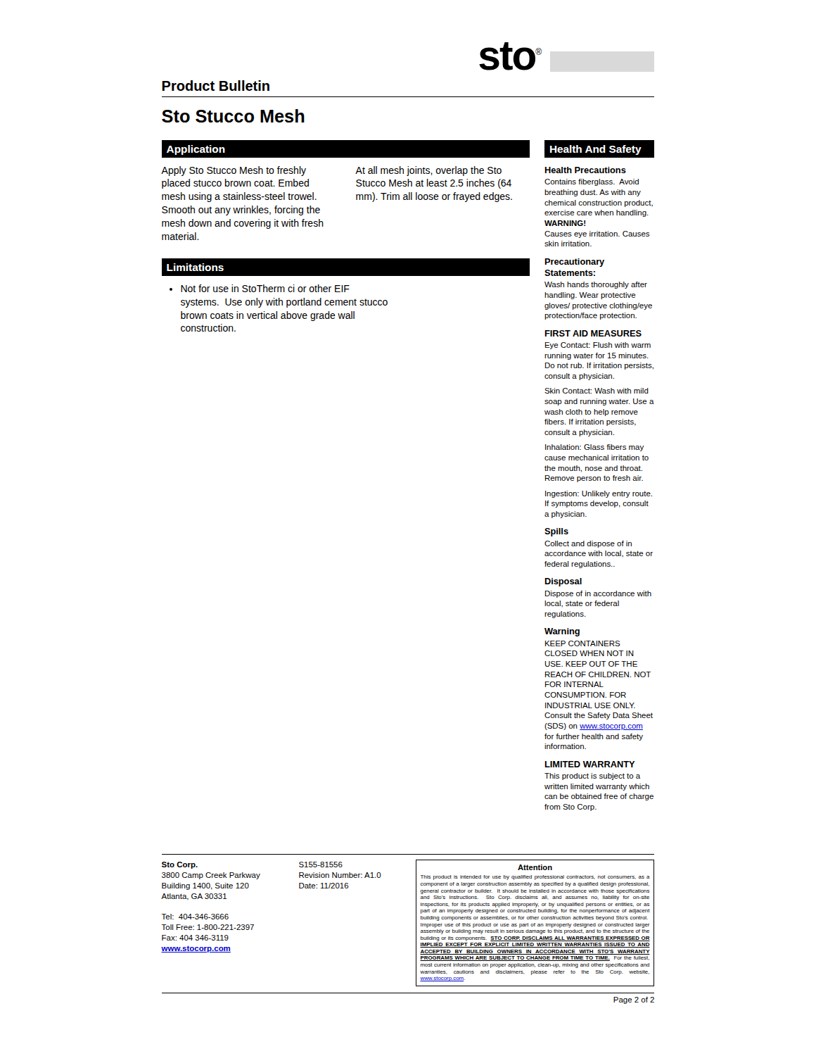sto®
Product Bulletin
Sto Stucco Mesh
Application
Apply Sto Stucco Mesh to freshly placed stucco brown coat. Embed mesh using a stainless-steel trowel. Smooth out any wrinkles, forcing the mesh down and covering it with fresh material.
At all mesh joints, overlap the Sto Stucco Mesh at least 2.5 inches (64 mm). Trim all loose or frayed edges.
Limitations
Not for use in StoTherm ci or other EIF systems. Use only with portland cement stucco brown coats in vertical above grade wall construction.
Health And Safety
Health Precautions
Contains fiberglass. Avoid breathing dust. As with any chemical construction product, exercise care when handling.
WARNING!
Causes eye irritation. Causes skin irritation.
Precautionary Statements:
Wash hands thoroughly after handling. Wear protective gloves/ protective clothing/eye protection/face protection.
FIRST AID MEASURES
Eye Contact: Flush with warm running water for 15 minutes. Do not rub. If irritation persists, consult a physician.
Skin Contact: Wash with mild soap and running water. Use a wash cloth to help remove fibers. If irritation persists, consult a physician.
Inhalation: Glass fibers may cause mechanical irritation to the mouth, nose and throat. Remove person to fresh air.
Ingestion: Unlikely entry route. If symptoms develop, consult a physician.
Spills
Collect and dispose of in accordance with local, state or federal regulations..
Disposal
Dispose of in accordance with local, state or federal regulations.
Warning
KEEP CONTAINERS CLOSED WHEN NOT IN USE. KEEP OUT OF THE REACH OF CHILDREN. NOT FOR INTERNAL CONSUMPTION. FOR INDUSTRIAL USE ONLY. Consult the Safety Data Sheet (SDS) on www.stocorp.com for further health and safety information.
LIMITED WARRANTY
This product is subject to a written limited warranty which can be obtained free of charge from Sto Corp.
Sto Corp.
3800 Camp Creek Parkway
Building 1400, Suite 120
Atlanta, GA 30331
Tel: 404-346-3666
Toll Free: 1-800-221-2397
Fax: 404 346-3119
www.stocorp.com
S155-81556
Revision Number: A1.0
Date: 11/2016
Attention
This product is intended for use by qualified professional contractors, not consumers, as a component of a larger construction assembly as specified by a qualified design professional, general contractor or builder. It should be installed in accordance with those specifications and Sto's instructions. Sto Corp. disclaims all, and assumes no, liability for on-site inspections, for its products applied improperly, or by unqualified persons or entities, or as part of an improperly designed or constructed building, for the nonperformance of adjacent building components or assemblies, or for other construction activities beyond Sto's control. Improper use of this product or use as part of an improperly designed or constructed larger assembly or building may result in serious damage to this product, and to the structure of the building or its components. STO CORP. DISCLAIMS ALL WARRANTIES EXPRESSED OR IMPLIED EXCEPT FOR EXPLICIT LIMITED WRITTEN WARRANTIES ISSUED TO AND ACCEPTED BY BUILDING OWNERS IN ACCORDANCE WITH STO'S WARRANTY PROGRAMS WHICH ARE SUBJECT TO CHANGE FROM TIME TO TIME. For the fullest, most current information on proper application, clean-up, mixing and other specifications and warranties, cautions and disclaimers, please refer to the Sto Corp. website, www.stocorp.com.
Page 2 of 2